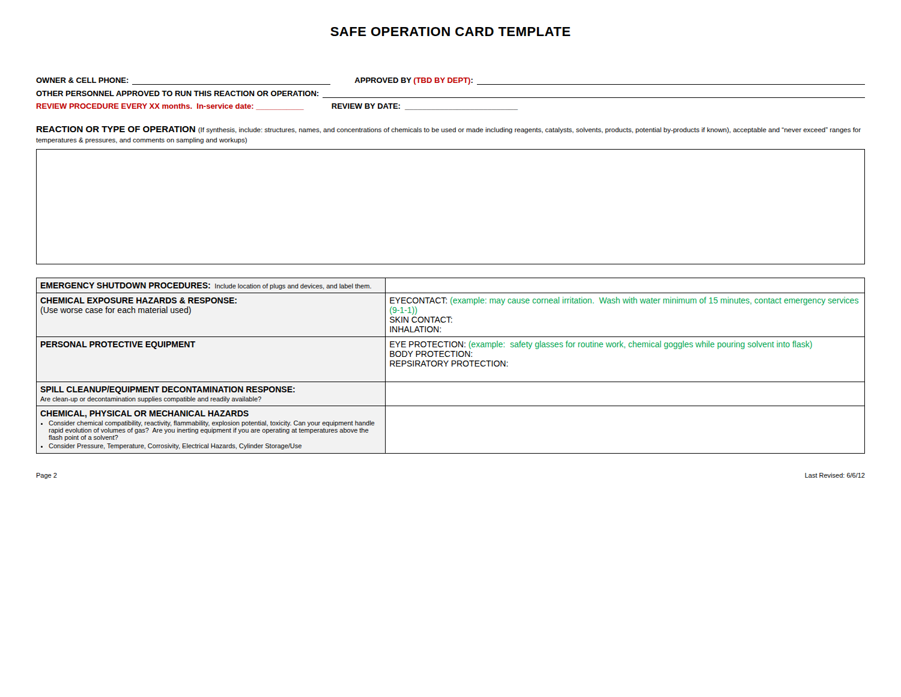SAFE OPERATION CARD TEMPLATE
OWNER & CELL PHONE: APPROVED BY (TBD BY DEPT):
OTHER PERSONNEL APPROVED TO RUN THIS REACTION OR OPERATION:
REVIEW PROCEDURE EVERY XX months. In-service date: ___________ REVIEW BY DATE: __________________________
REACTION OR TYPE OF OPERATION (If synthesis, include: structures, names, and concentrations of chemicals to be used or made including reagents, catalysts, solvents, products, potential by-products if known), acceptable and “never exceed” ranges for temperatures & pressures, and comments on sampling and workups)
| EMERGENCY SHUTDOWN PROCEDURES: Include location of plugs and devices, and label them. | |
| CHEMICAL EXPOSURE HAZARDS & RESPONSE: (Use worse case for each material used) | EYECONTACT: (example: may cause corneal irritation. Wash with water minimum of 15 minutes, contact emergency services (9-1-1)) SKIN CONTACT: INHALATION: |
| PERSONAL PROTECTIVE EQUIPMENT | EYE PROTECTION: (example: safety glasses for routine work, chemical goggles while pouring solvent into flask) BODY PROTECTION: REPSIRATORY PROTECTION: |
| SPILL CLEANUP/EQUIPMENT DECONTAMINATION RESPONSE: Are clean-up or decontamination supplies compatible and readily available? | |
| CHEMICAL, PHYSICAL OR MECHANICAL HAZARDS Consider chemical compatibility, reactivity, flammability, explosion potential, toxicity. Can your equipment handle rapid evolution of volumes of gas? Are you inerting equipment if you are operating at temperatures above the flash point of a solvent? Consider Pressure, Temperature, Corrosivity, Electrical Hazards, Cylinder Storage/Use | |
Page 2 Last Revised: 6/6/12